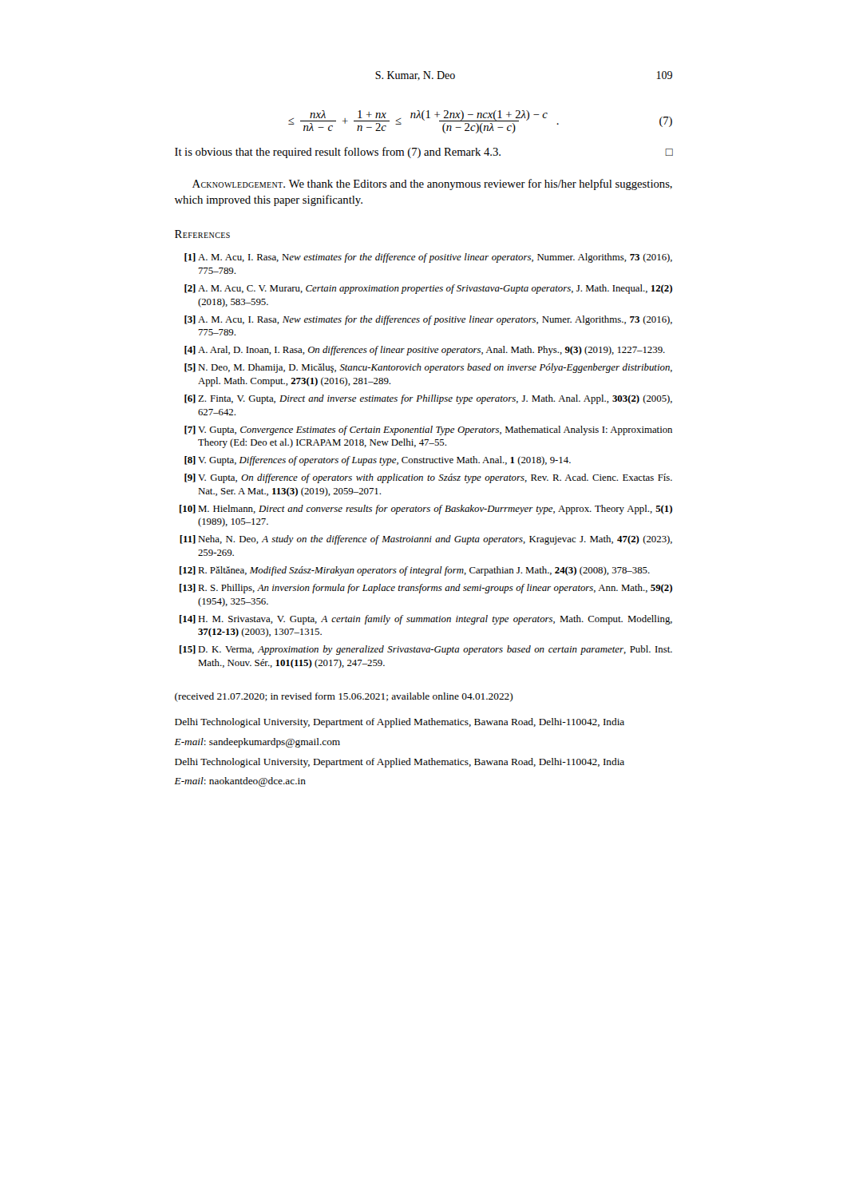S. Kumar, N. Deo 109
≤ nxλ nλ − c + 1 + nx n − 2c ≤ nλ(1 + 2nx) − ncx(1 + 2λ) − c (n − 2c)(nλ − c) .
(7)
It is obvious that the required result follows from (7) and Remark 4.3. □
Acknowledgement. We thank the Editors and the anonymous reviewer for his/her helpful suggestions, which improved this paper significantly.
References
[1] A. M. Acu, I. Rasa, New estimates for the difference of positive linear operators, Nummer. Algorithms, 73 (2016), 775–789.
[2] A. M. Acu, C. V. Muraru, Certain approximation properties of Srivastava-Gupta operators, J. Math. Inequal., 12(2) (2018), 583–595.
[3] A. M. Acu, I. Rasa, New estimates for the differences of positive linear operators, Numer. Algorithms., 73 (2016), 775–789.
[4] A. Aral, D. Inoan, I. Rasa, On differences of linear positive operators, Anal. Math. Phys., 9(3) (2019), 1227–1239.
[5] N. Deo, M. Dhamija, D. Micăluş, Stancu-Kantorovich operators based on inverse Pólya-Eggenberger distribution, Appl. Math. Comput., 273(1) (2016), 281–289.
[6] Z. Finta, V. Gupta, Direct and inverse estimates for Phillipse type operators, J. Math. Anal. Appl., 303(2) (2005), 627–642.
[7] V. Gupta, Convergence Estimates of Certain Exponential Type Operators, Mathematical Analysis I: Approximation Theory (Ed: Deo et al.) ICRAPAM 2018, New Delhi, 47–55.
[8] V. Gupta, Differences of operators of Lupas type, Constructive Math. Anal., 1 (2018), 9-14.
[9] V. Gupta, On difference of operators with application to Szász type operators, Rev. R. Acad. Cienc. Exactas Fís. Nat., Ser. A Mat., 113(3) (2019), 2059–2071.
[10] M. Hielmann, Direct and converse results for operators of Baskakov-Durrmeyer type, Approx. Theory Appl., 5(1) (1989), 105–127.
[11] Neha, N. Deo, A study on the difference of Mastroianni and Gupta operators, Kragujevac J. Math, 47(2) (2023), 259-269.
[12] R. Păltănea, Modified Szász-Mirakyan operators of integral form, Carpathian J. Math., 24(3) (2008), 378–385.
[13] R. S. Phillips, An inversion formula for Laplace transforms and semi-groups of linear operators, Ann. Math., 59(2) (1954), 325–356.
[14] H. M. Srivastava, V. Gupta, A certain family of summation integral type operators, Math. Comput. Modelling, 37(12-13) (2003), 1307–1315.
[15] D. K. Verma, Approximation by generalized Srivastava-Gupta operators based on certain parameter, Publ. Inst. Math., Nouv. Sér., 101(115) (2017), 247–259.
(received 21.07.2020; in revised form 15.06.2021; available online 04.01.2022)
Delhi Technological University, Department of Applied Mathematics, Bawana Road, Delhi-110042, India
E-mail: sandeepkumardps@gmail.com
Delhi Technological University, Department of Applied Mathematics, Bawana Road, Delhi-110042, India
E-mail: naokantdeo@dce.ac.in